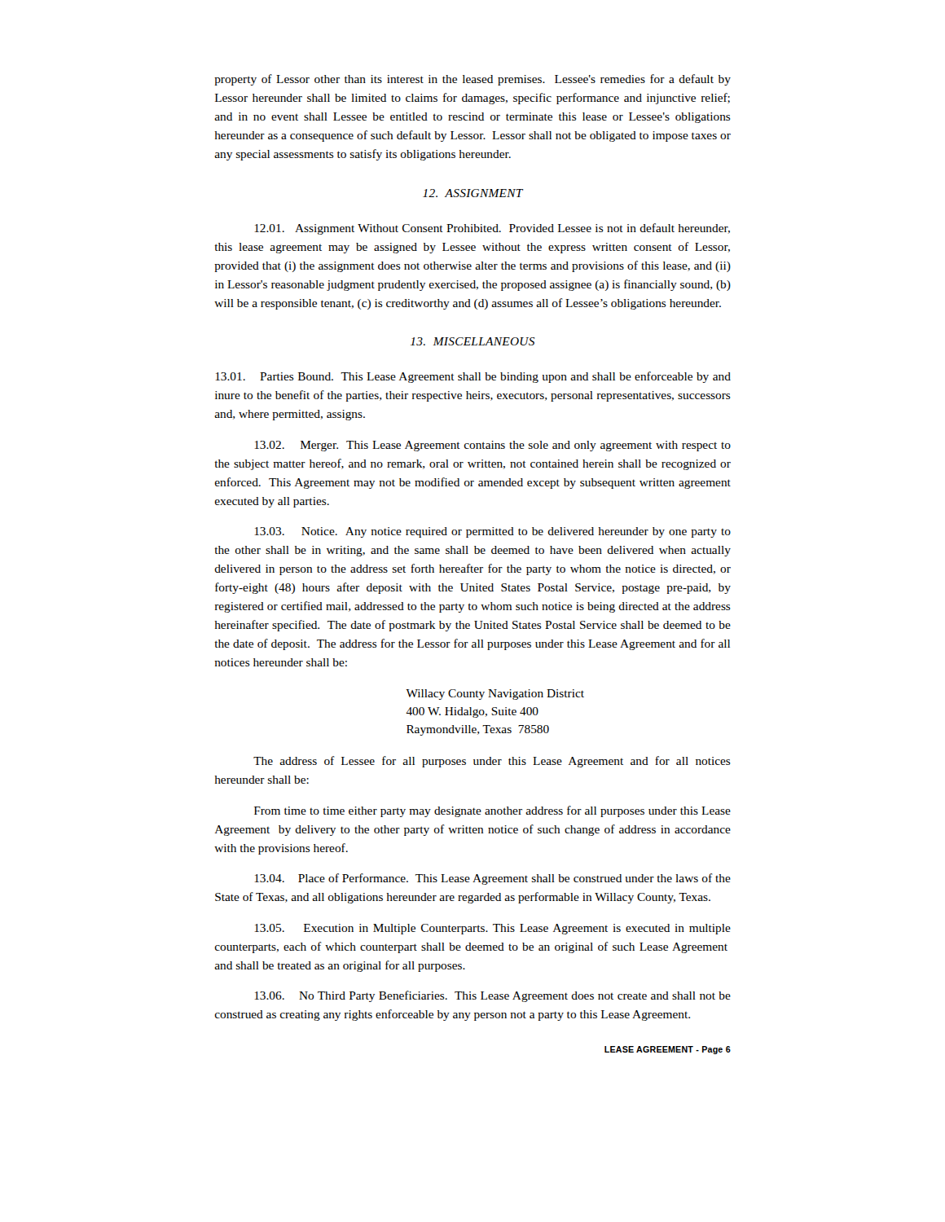property of Lessor other than its interest in the leased premises. Lessee's remedies for a default by Lessor hereunder shall be limited to claims for damages, specific performance and injunctive relief; and in no event shall Lessee be entitled to rescind or terminate this lease or Lessee's obligations hereunder as a consequence of such default by Lessor. Lessor shall not be obligated to impose taxes or any special assessments to satisfy its obligations hereunder.
12. ASSIGNMENT
12.01. Assignment Without Consent Prohibited. Provided Lessee is not in default hereunder, this lease agreement may be assigned by Lessee without the express written consent of Lessor, provided that (i) the assignment does not otherwise alter the terms and provisions of this lease, and (ii) in Lessor's reasonable judgment prudently exercised, the proposed assignee (a) is financially sound, (b) will be a responsible tenant, (c) is creditworthy and (d) assumes all of Lessee’s obligations hereunder.
13. MISCELLANEOUS
13.01. Parties Bound. This Lease Agreement shall be binding upon and shall be enforceable by and inure to the benefit of the parties, their respective heirs, executors, personal representatives, successors and, where permitted, assigns.
13.02. Merger. This Lease Agreement contains the sole and only agreement with respect to the subject matter hereof, and no remark, oral or written, not contained herein shall be recognized or enforced. This Agreement may not be modified or amended except by subsequent written agreement executed by all parties.
13.03. Notice. Any notice required or permitted to be delivered hereunder by one party to the other shall be in writing, and the same shall be deemed to have been delivered when actually delivered in person to the address set forth hereafter for the party to whom the notice is directed, or forty-eight (48) hours after deposit with the United States Postal Service, postage pre-paid, by registered or certified mail, addressed to the party to whom such notice is being directed at the address hereinafter specified. The date of postmark by the United States Postal Service shall be deemed to be the date of deposit. The address for the Lessor for all purposes under this Lease Agreement and for all notices hereunder shall be:
Willacy County Navigation District
400 W. Hidalgo, Suite 400
Raymondville, Texas 78580
The address of Lessee for all purposes under this Lease Agreement and for all notices hereunder shall be:
From time to time either party may designate another address for all purposes under this Lease Agreement by delivery to the other party of written notice of such change of address in accordance with the provisions hereof.
13.04. Place of Performance. This Lease Agreement shall be construed under the laws of the State of Texas, and all obligations hereunder are regarded as performable in Willacy County, Texas.
13.05. Execution in Multiple Counterparts. This Lease Agreement is executed in multiple counterparts, each of which counterpart shall be deemed to be an original of such Lease Agreement and shall be treated as an original for all purposes.
13.06. No Third Party Beneficiaries. This Lease Agreement does not create and shall not be construed as creating any rights enforceable by any person not a party to this Lease Agreement.
LEASE AGREEMENT - Page 6